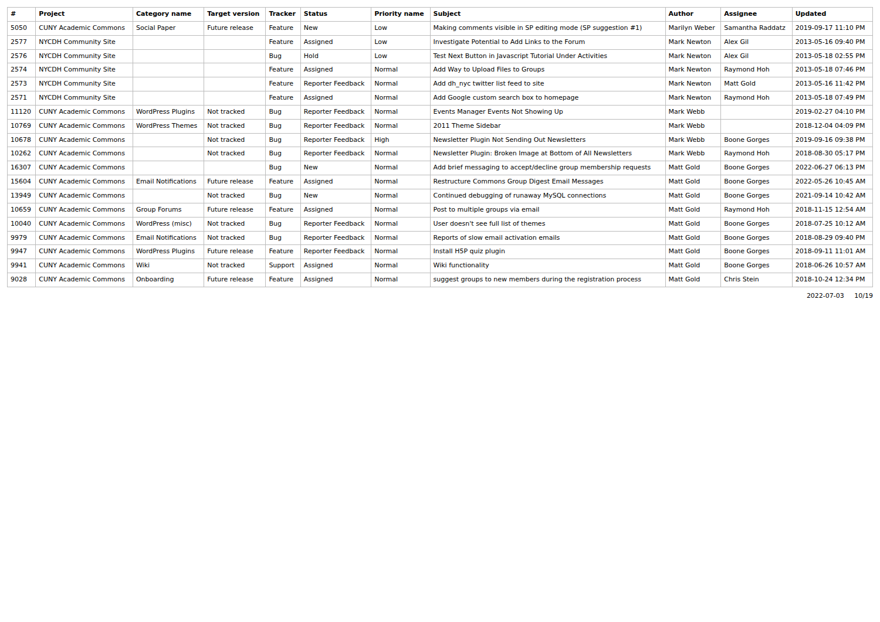| # | Project | Category name | Target version | Tracker | Status | Priority name | Subject | Author | Assignee | Updated |
| --- | --- | --- | --- | --- | --- | --- | --- | --- | --- | --- |
| 5050 | CUNY Academic Commons | Social Paper | Future release | Feature | New | Low | Making comments visible in SP editing mode (SP suggestion #1) | Marilyn Weber | Samantha Raddatz | 2019-09-17 11:10 PM |
| 2577 | NYCDH Community Site | | | Feature | Assigned | Low | Investigate Potential to Add Links to the Forum | Mark Newton | Alex Gil | 2013-05-16 09:40 PM |
| 2576 | NYCDH Community Site | | | Bug | Hold | Low | Test Next Button in Javascript Tutorial Under Activities | Mark Newton | Alex Gil | 2013-05-18 02:55 PM |
| 2574 | NYCDH Community Site | | | Feature | Assigned | Normal | Add Way to Upload Files to Groups | Mark Newton | Raymond Hoh | 2013-05-18 07:46 PM |
| 2573 | NYCDH Community Site | | | Feature | Reporter Feedback | Normal | Add dh_nyc twitter list feed to site | Mark Newton | Matt Gold | 2013-05-16 11:42 PM |
| 2571 | NYCDH Community Site | | | Feature | Assigned | Normal | Add Google custom search box to homepage | Mark Newton | Raymond Hoh | 2013-05-18 07:49 PM |
| 11120 | CUNY Academic Commons | WordPress Plugins | Not tracked | Bug | Reporter Feedback | Normal | Events Manager Events Not Showing Up | Mark Webb | | 2019-02-27 04:10 PM |
| 10769 | CUNY Academic Commons | WordPress Themes | Not tracked | Bug | Reporter Feedback | Normal | 2011 Theme Sidebar | Mark Webb | | 2018-12-04 04:09 PM |
| 10678 | CUNY Academic Commons | | Not tracked | Bug | Reporter Feedback | High | Newsletter Plugin Not Sending Out Newsletters | Mark Webb | Boone Gorges | 2019-09-16 09:38 PM |
| 10262 | CUNY Academic Commons | | Not tracked | Bug | Reporter Feedback | Normal | Newsletter Plugin: Broken Image at Bottom of All Newsletters | Mark Webb | Raymond Hoh | 2018-08-30 05:17 PM |
| 16307 | CUNY Academic Commons | | | Bug | New | Normal | Add brief messaging to accept/decline group membership requests | Matt Gold | Boone Gorges | 2022-06-27 06:13 PM |
| 15604 | CUNY Academic Commons | Email Notifications | Future release | Feature | Assigned | Normal | Restructure Commons Group Digest Email Messages | Matt Gold | Boone Gorges | 2022-05-26 10:45 AM |
| 13949 | CUNY Academic Commons | | Not tracked | Bug | New | Normal | Continued debugging of runaway MySQL connections | Matt Gold | Boone Gorges | 2021-09-14 10:42 AM |
| 10659 | CUNY Academic Commons | Group Forums | Future release | Feature | Assigned | Normal | Post to multiple groups via email | Matt Gold | Raymond Hoh | 2018-11-15 12:54 AM |
| 10040 | CUNY Academic Commons | WordPress (misc) | Not tracked | Bug | Reporter Feedback | Normal | User doesn't see full list of themes | Matt Gold | Boone Gorges | 2018-07-25 10:12 AM |
| 9979 | CUNY Academic Commons | Email Notifications | Not tracked | Bug | Reporter Feedback | Normal | Reports of slow email activation emails | Matt Gold | Boone Gorges | 2018-08-29 09:40 PM |
| 9947 | CUNY Academic Commons | WordPress Plugins | Future release | Feature | Reporter Feedback | Normal | Install H5P quiz plugin | Matt Gold | Boone Gorges | 2018-09-11 11:01 AM |
| 9941 | CUNY Academic Commons | Wiki | Not tracked | Support | Assigned | Normal | Wiki functionality | Matt Gold | Boone Gorges | 2018-06-26 10:57 AM |
| 9028 | CUNY Academic Commons | Onboarding | Future release | Feature | Assigned | Normal | suggest groups to new members during the registration process | Matt Gold | Chris Stein | 2018-10-24 12:34 PM |
2022-07-03 10/19